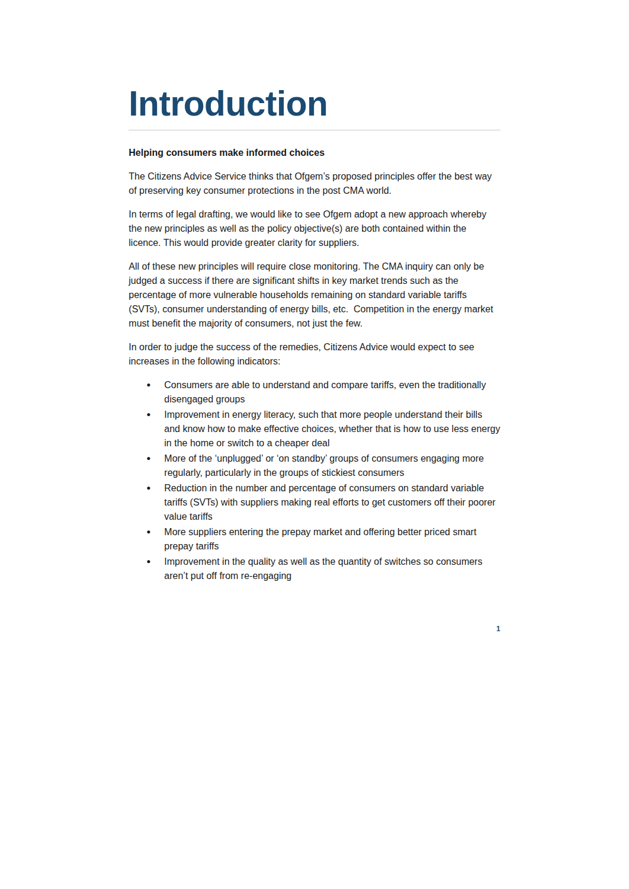Introduction
Helping consumers make informed choices
The Citizens Advice Service thinks that Ofgem’s proposed principles offer the best way of preserving key consumer protections in the post CMA world.
In terms of legal drafting, we would like to see Ofgem adopt a new approach whereby the new principles as well as the policy objective(s) are both contained within the licence. This would provide greater clarity for suppliers.
All of these new principles will require close monitoring. The CMA inquiry can only be judged a success if there are significant shifts in key market trends such as the percentage of more vulnerable households remaining on standard variable tariffs (SVTs), consumer understanding of energy bills, etc. Competition in the energy market must benefit the majority of consumers, not just the few.
In order to judge the success of the remedies, Citizens Advice would expect to see increases in the following indicators:
Consumers are able to understand and compare tariffs, even the traditionally disengaged groups
Improvement in energy literacy, such that more people understand their bills and know how to make effective choices, whether that is how to use less energy in the home or switch to a cheaper deal
More of the ‘unplugged’ or ‘on standby’ groups of consumers engaging more regularly, particularly in the groups of stickiest consumers
Reduction in the number and percentage of consumers on standard variable tariffs (SVTs) with suppliers making real efforts to get customers off their poorer value tariffs
More suppliers entering the prepay market and offering better priced smart prepay tariffs
Improvement in the quality as well as the quantity of switches so consumers aren’t put off from re-engaging
1